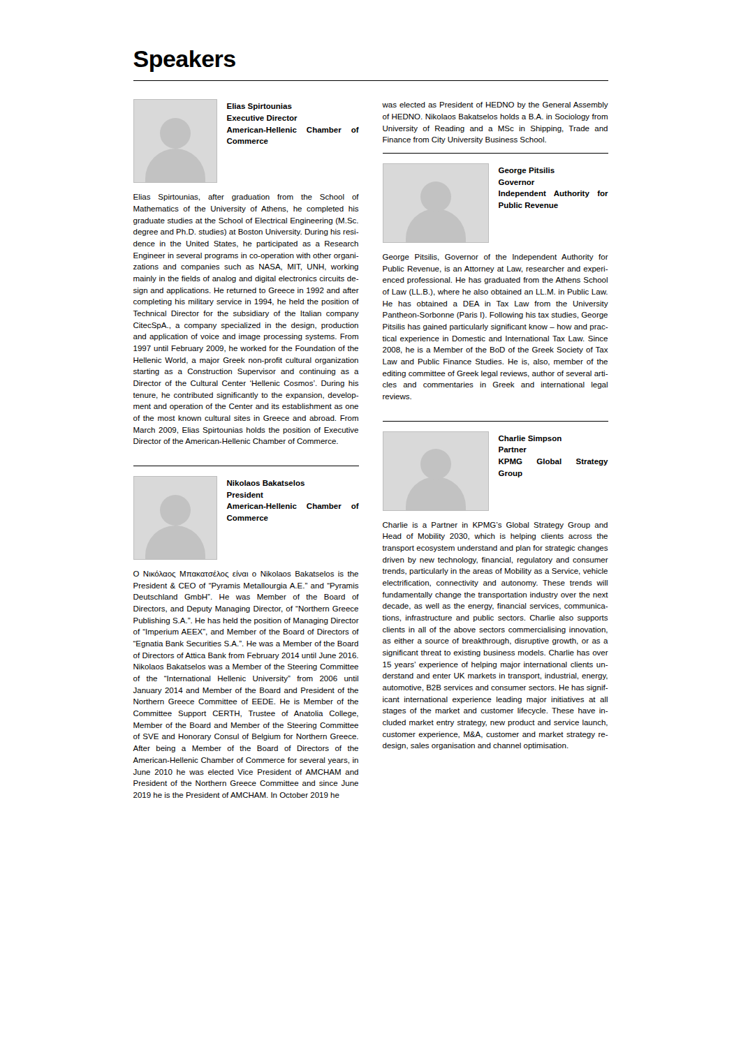Speakers
Elias Spirtounias
Executive Director
American-Hellenic Chamber of Commerce
Elias Spirtounias, after graduation from the School of Mathematics of the University of Athens, he completed his graduate studies at the School of Electrical Engineering (M.Sc. degree and Ph.D. studies) at Boston University. During his residence in the United States, he participated as a Research Engineer in several programs in co-operation with other organizations and companies such as NASA, MIT, UNH, working mainly in the fields of analog and digital electronics circuits design and applications. He returned to Greece in 1992 and after completing his military service in 1994, he held the position of Technical Director for the subsidiary of the Italian company CitecSpA., a company specialized in the design, production and application of voice and image processing systems. From 1997 until February 2009, he worked for the Foundation of the Hellenic World, a major Greek non-profit cultural organization starting as a Construction Supervisor and continuing as a Director of the Cultural Center ‘Hellenic Cosmos’. During his tenure, he contributed significantly to the expansion, development and operation of the Center and its establishment as one of the most known cultural sites in Greece and abroad. From March 2009, Elias Spirtounias holds the position of Executive Director of the American-Hellenic Chamber of Commerce.
Nikolaos Bakatselos
President
American-Hellenic Chamber of Commerce
Ο Νικόλαος Μπακατσέλος είναι ο Nikolaos Bakatselos is the President & CEO of “Pyramis Metallourgia A.E.” and “Pyramis Deutschland GmbH”. He was Member of the Board of Directors, and Deputy Managing Director, of “Northern Greece Publishing S.A.”. He has held the position of Managing Director of “Imperium AEEX”, and Member of the Board of Directors of “Egnatia Bank Securities S.A.”. He was a Member of the Board of Directors of Attica Bank from February 2014 until June 2016. Nikolaos Bakatselos was a Member of the Steering Committee of the “International Hellenic University” from 2006 until January 2014 and Member of the Board and President of the Northern Greece Committee of EEDE. He is Member of the Committee Support CERTH, Trustee of Anatolia College, Member of the Board and Member of the Steering Committee of SVE and Honorary Consul of Belgium for Northern Greece. After being a Member of the Board of Directors of the American-Hellenic Chamber of Commerce for several years, in June 2010 he was elected Vice President of AMCHAM and President of the Northern Greece Committee and since June 2019 he is the President of AMCHAM. In October 2019 he
was elected as President of HEDNO by the General Assembly of HEDNO. Nikolaos Bakatselos holds a B.A. in Sociology from University of Reading and a MSc in Shipping, Trade and Finance from City University Business School.
George Pitsilis
Governor
Independent Authority for Public Revenue
George Pitsilis, Governor of the Independent Authority for Public Revenue, is an Attorney at Law, researcher and experienced professional. He has graduated from the Athens School of Law (LL.B.), where he also obtained an LL.M. in Public Law. He has obtained a DEA in Tax Law from the University Pantheon-Sorbonne (Paris I). Following his tax studies, George Pitsilis has gained particularly significant know – how and practical experience in Domestic and International Tax Law. Since 2008, he is a Member of the BoD of the Greek Society of Tax Law and Public Finance Studies. He is, also, member of the editing committee of Greek legal reviews, author of several articles and commentaries in Greek and international legal reviews.
Charlie Simpson
Partner
KPMG Global Strategy Group
Charlie is a Partner in KPMG’s Global Strategy Group and Head of Mobility 2030, which is helping clients across the transport ecosystem understand and plan for strategic changes driven by new technology, financial, regulatory and consumer trends, particularly in the areas of Mobility as a Service, vehicle electrification, connectivity and autonomy. These trends will fundamentally change the transportation industry over the next decade, as well as the energy, financial services, communications, infrastructure and public sectors. Charlie also supports clients in all of the above sectors commercialising innovation, as either a source of breakthrough, disruptive growth, or as a significant threat to existing business models. Charlie has over 15 years’ experience of helping major international clients understand and enter UK markets in transport, industrial, energy, automotive, B2B services and consumer sectors. He has significant international experience leading major initiatives at all stages of the market and customer lifecycle. These have included market entry strategy, new product and service launch, customer experience, M&A, customer and market strategy redesign, sales organisation and channel optimisation.